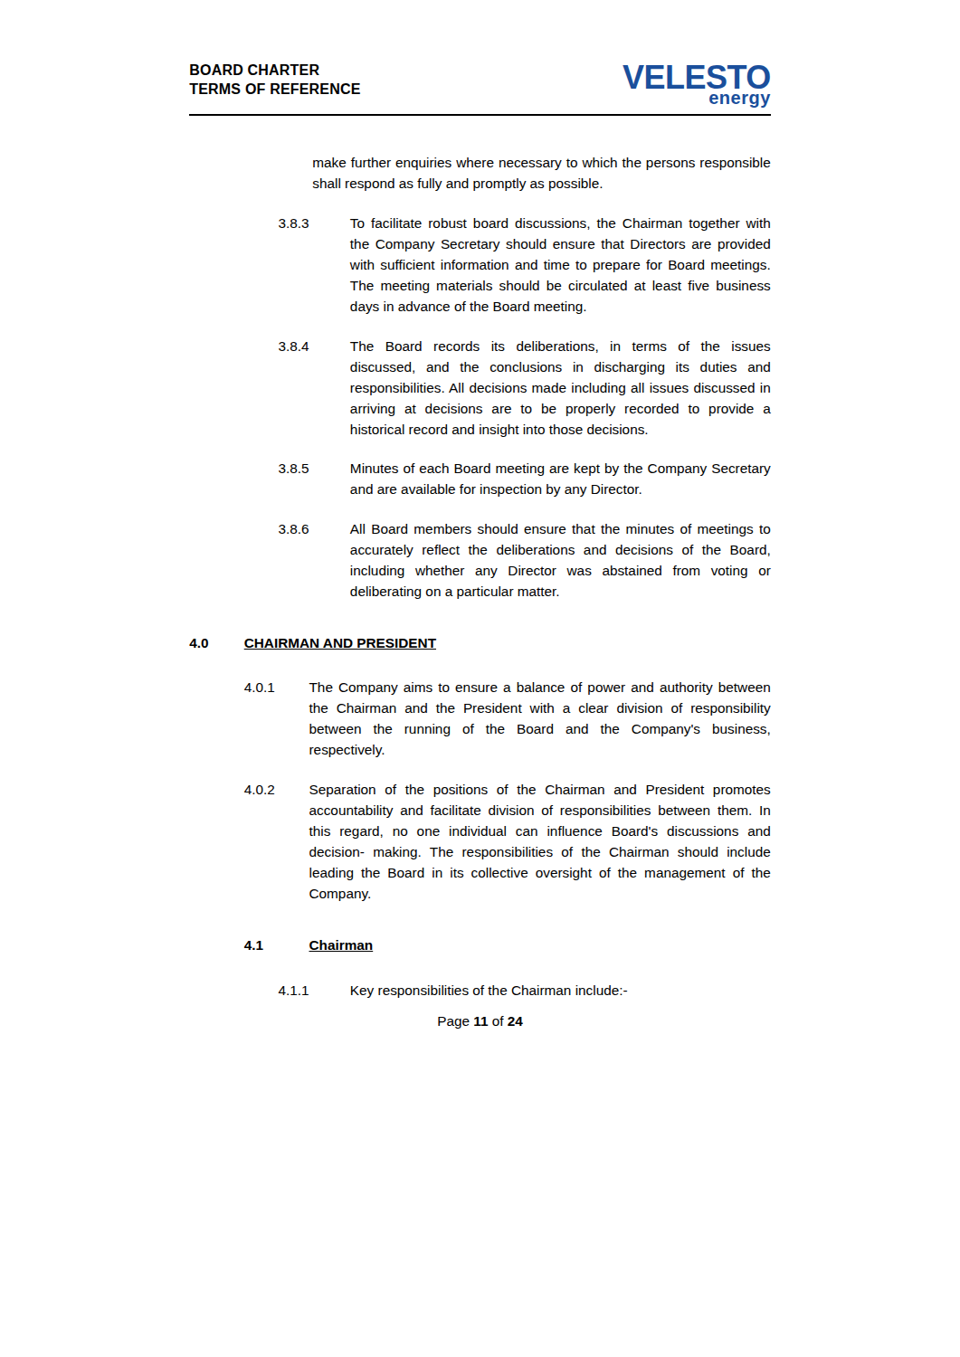BOARD CHARTER
TERMS OF REFERENCE
VELESTO
energy
make further enquiries where necessary to which the persons responsible shall respond as fully and promptly as possible.
3.8.3
To facilitate robust board discussions, the Chairman together with the Company Secretary should ensure that Directors are provided with sufficient information and time to prepare for Board meetings. The meeting materials should be circulated at least five business days in advance of the Board meeting.
3.8.4
The Board records its deliberations, in terms of the issues discussed, and the conclusions in discharging its duties and responsibilities. All decisions made including all issues discussed in arriving at decisions are to be properly recorded to provide a historical record and insight into those decisions.
3.8.5
Minutes of each Board meeting are kept by the Company Secretary and are available for inspection by any Director.
3.8.6
All Board members should ensure that the minutes of meetings to accurately reflect the deliberations and decisions of the Board, including whether any Director was abstained from voting or deliberating on a particular matter.
4.0
CHAIRMAN AND PRESIDENT
4.0.1
The Company aims to ensure a balance of power and authority between the Chairman and the President with a clear division of responsibility between the running of the Board and the Company's business, respectively.
4.0.2
Separation of the positions of the Chairman and President promotes accountability and facilitate division of responsibilities between them. In this regard, no one individual can influence Board's discussions and decision- making. The responsibilities of the Chairman should include leading the Board in its collective oversight of the management of the Company.
4.1
Chairman
4.1.1
Key responsibilities of the Chairman include:-
Page 11 of 24